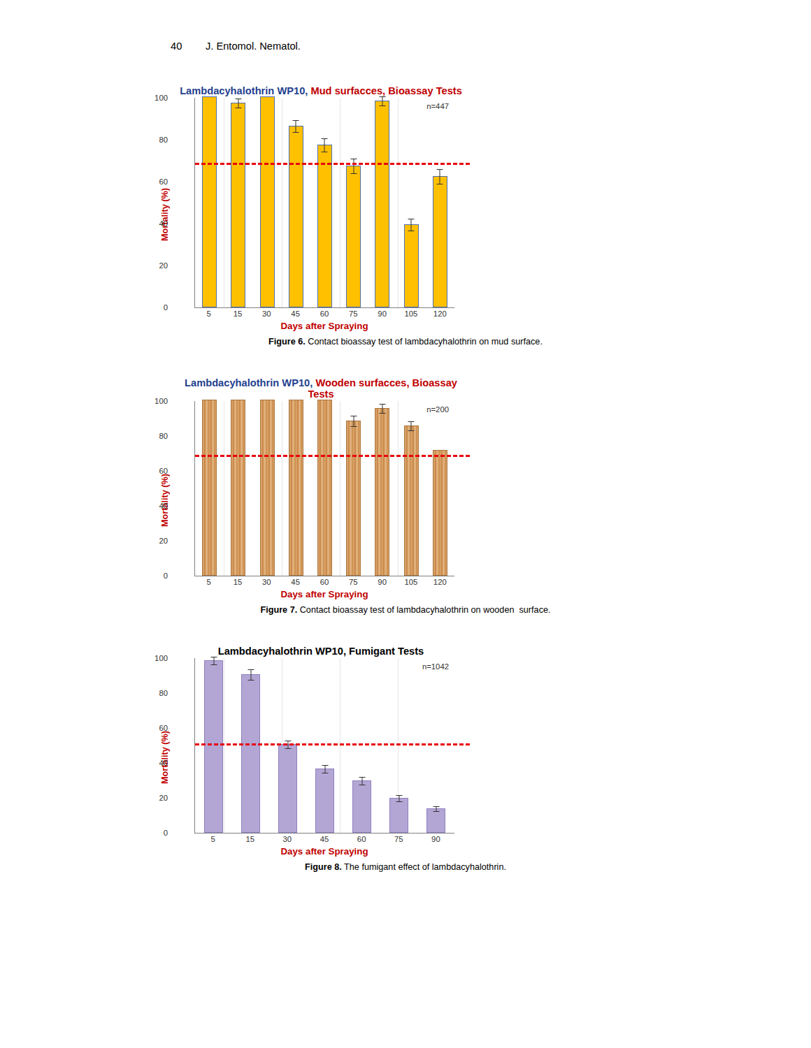40 J. Entomol. Nematol.
Lambdacyhalothrin WP10, Mud surfacces, Bioassay Tests
Mortality (%)
100 80 60 40 20 0
n=447
5153045607590105120
Days after Spraying
Figure 6. Contact bioassay test of lambdacyhalothrin on mud surface.
Lambdacyhalothrin WP10, Wooden surfacces, Bioassay Tests
Mortality (%)
100 80 60 40 20 0
n=200
5153045607590105120
Days after Spraying
Figure 7. Contact bioassay test of lambdacyhalothrin on wooden surface.
Lambdacyhalothrin WP10, Fumigant Tests
Mortality (%)
100 80 60 40 20 0
n=1042
5153045607590
Days after Spraying
Figure 8. The fumigant effect of lambdacyhalothrin.